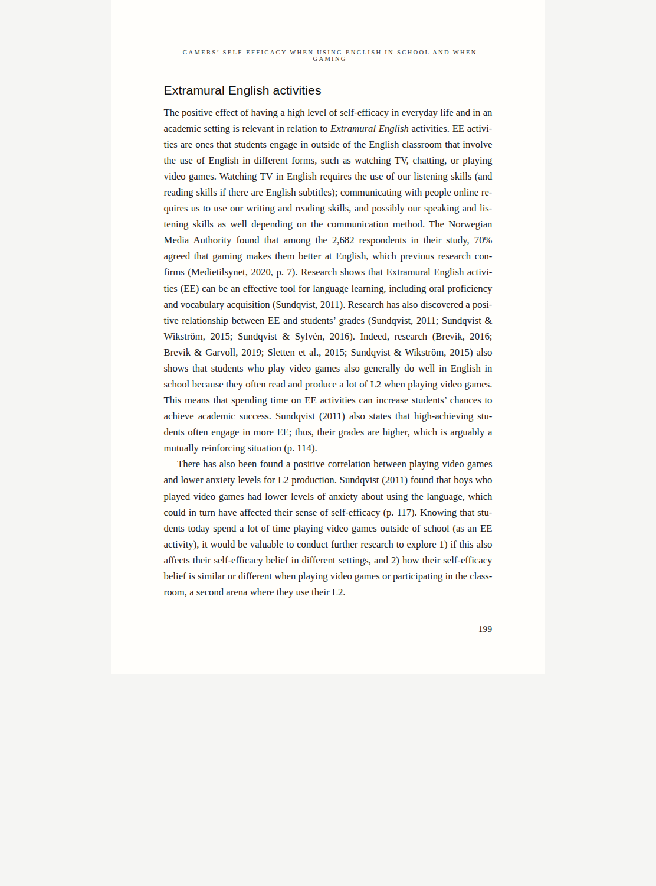Gamers’ self-efficacy when using English in school and when gaming
Extramural English activities
The positive effect of having a high level of self-efficacy in everyday life and in an academic setting is relevant in relation to Extramural English activities. EE activities are ones that students engage in outside of the English classroom that involve the use of English in different forms, such as watching TV, chatting, or playing video games. Watching TV in English requires the use of our listening skills (and reading skills if there are English subtitles); communicating with people online requires us to use our writing and reading skills, and possibly our speaking and listening skills as well depending on the communication method. The Norwegian Media Authority found that among the 2,682 respondents in their study, 70% agreed that gaming makes them better at English, which previous research confirms (Medietilsynet, 2020, p. 7). Research shows that Extramural English activities (EE) can be an effective tool for language learning, including oral proficiency and vocabulary acquisition (Sundqvist, 2011). Research has also discovered a positive relationship between EE and students’ grades (Sundqvist, 2011; Sundqvist & Wikström, 2015; Sundqvist & Sylvén, 2016). Indeed, research (Brevik, 2016; Brevik & Garvoll, 2019; Sletten et al., 2015; Sundqvist & Wikström, 2015) also shows that students who play video games also generally do well in English in school because they often read and produce a lot of L2 when playing video games. This means that spending time on EE activities can increase students’ chances to achieve academic success. Sundqvist (2011) also states that high-achieving students often engage in more EE; thus, their grades are higher, which is arguably a mutually reinforcing situation (p. 114).
There has also been found a positive correlation between playing video games and lower anxiety levels for L2 production. Sundqvist (2011) found that boys who played video games had lower levels of anxiety about using the language, which could in turn have affected their sense of self-efficacy (p. 117). Knowing that students today spend a lot of time playing video games outside of school (as an EE activity), it would be valuable to conduct further research to explore 1) if this also affects their self-efficacy belief in different settings, and 2) how their self-efficacy belief is similar or different when playing video games or participating in the classroom, a second arena where they use their L2.
199